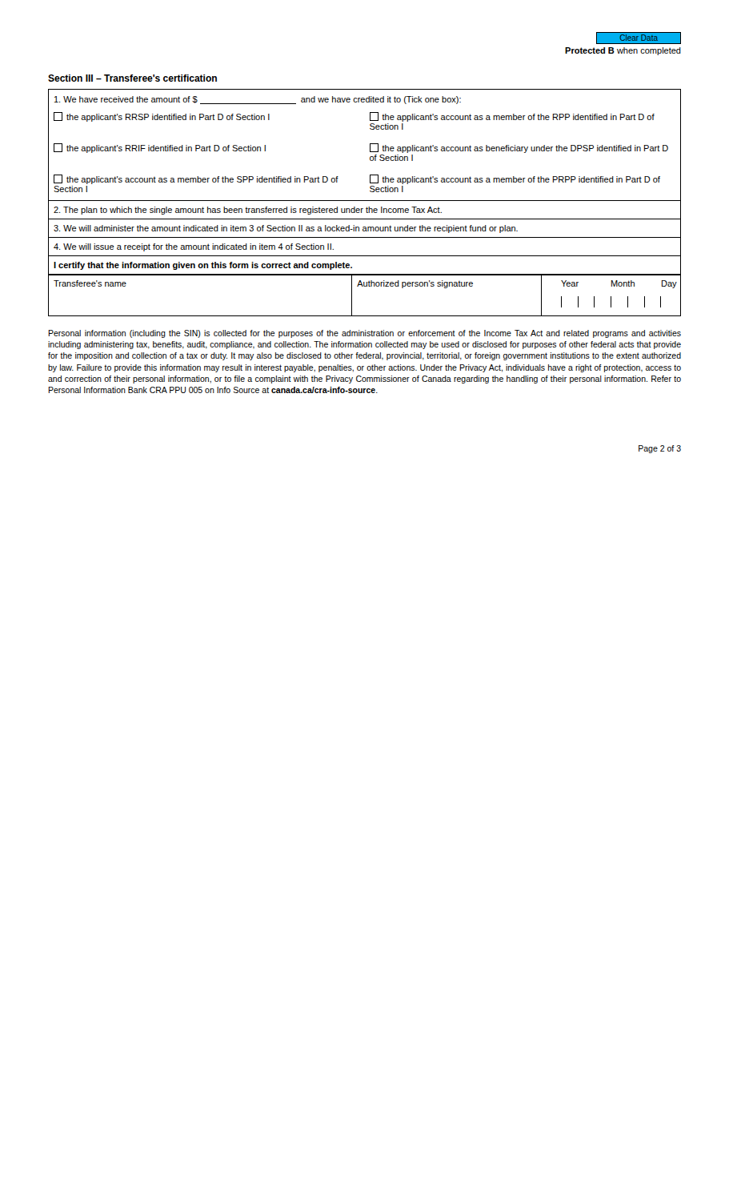Clear Data
Protected B when completed
Section III – Transferee's certification
| 1. We have received the amount of $ and we have credited it to (Tick one box): |
| the applicant's RRSP identified in Part D of Section I | the applicant's account as a member of the RPP identified in Part D of Section I |
| the applicant's RRIF identified in Part D of Section I | the applicant's account as beneficiary under the DPSP identified in Part D of Section I |
| the applicant's account as a member of the SPP identified in Part D of Section I | the applicant's account as a member of the PRPP identified in Part D of Section I |
| 2. The plan to which the single amount has been transferred is registered under the Income Tax Act. |
| 3. We will administer the amount indicated in item 3 of Section II as a locked-in amount under the recipient fund or plan. |
| 4. We will issue a receipt for the amount indicated in item 4 of Section II. |
| I certify that the information given on this form is correct and complete. |
| Transferee's name | Authorized person's signature | Year Month Day |
Personal information (including the SIN) is collected for the purposes of the administration or enforcement of the Income Tax Act and related programs and activities including administering tax, benefits, audit, compliance, and collection. The information collected may be used or disclosed for purposes of other federal acts that provide for the imposition and collection of a tax or duty. It may also be disclosed to other federal, provincial, territorial, or foreign government institutions to the extent authorized by law. Failure to provide this information may result in interest payable, penalties, or other actions. Under the Privacy Act, individuals have a right of protection, access to and correction of their personal information, or to file a complaint with the Privacy Commissioner of Canada regarding the handling of their personal information. Refer to Personal Information Bank CRA PPU 005 on Info Source at canada.ca/cra-info-source.
Page 2 of 3